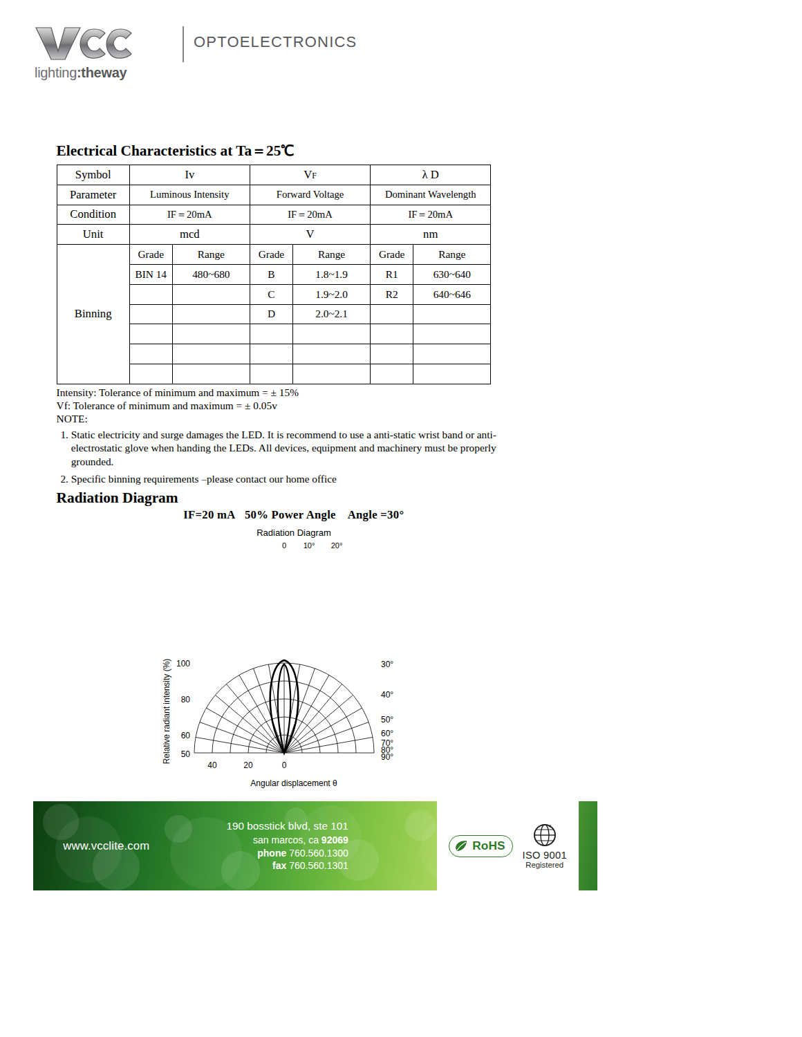lighting:theway
OPTOELECTRONICS
Electrical Characteristics at Ta＝25℃
| Symbol | Iv | V F | λ D |
| Parameter | Luminous Intensity | Forward Voltage | Dominant Wavelength |
| Condition | IF＝20mA | IF＝20mA | IF＝20mA |
| Unit | mcd | V | nm |
| Binning | Grade | Range | Grade | Range | Grade | Range |
| BIN 14 | 480~680 | B | 1.8~1.9 | R1 | 630~640 |
| | | C | 1.9~2.0 | R2 | 640~646 |
| | | D | 2.0~2.1 | | |
Intensity: Tolerance of minimum and maximum = ± 15%
Vf: Tolerance of minimum and maximum = ± 0.05v
NOTE:
Static electricity and surge damages the LED. It is recommend to use a anti-static wrist band or anti-electrostatic glove when handing the LEDs. All devices, equipment and machinery must be properly grounded.
Specific binning requirements –please contact our home office
Radiation Diagram
IF=20 mA 50% Power Angle Angle =30°
Radiation Diagram 0 10° 20° 100 80 60 50 30° 40° 50° 60° 70° 80° 90° 40 20 0 Relative radiant intensity (%) Angular displacement θ
www.vcclite.com
190 bosstick blvd, ste 101
san marcos, ca 92069
phone 760.560.1300
fax 760.560.1301
RoHS
ISO 9001
Registered